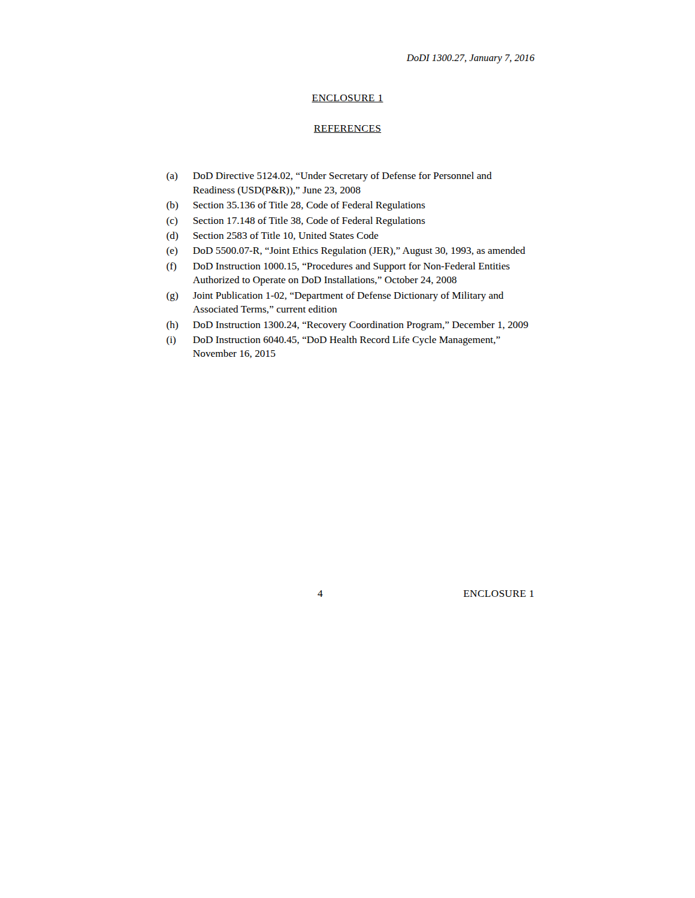DoDI 1300.27, January 7, 2016
ENCLOSURE 1
REFERENCES
(a) DoD Directive 5124.02, “Under Secretary of Defense for Personnel and Readiness (USD(P&R)),” June 23, 2008
(b) Section 35.136 of Title 28, Code of Federal Regulations
(c) Section 17.148 of Title 38, Code of Federal Regulations
(d) Section 2583 of Title 10, United States Code
(e) DoD 5500.07-R, “Joint Ethics Regulation (JER),” August 30, 1993, as amended
(f) DoD Instruction 1000.15, “Procedures and Support for Non-Federal Entities Authorized to Operate on DoD Installations,” October 24, 2008
(g) Joint Publication 1-02, “Department of Defense Dictionary of Military and Associated Terms,” current edition
(h) DoD Instruction 1300.24, “Recovery Coordination Program,” December 1, 2009
(i) DoD Instruction 6040.45, “DoD Health Record Life Cycle Management,” November 16, 2015
4 ENCLOSURE 1